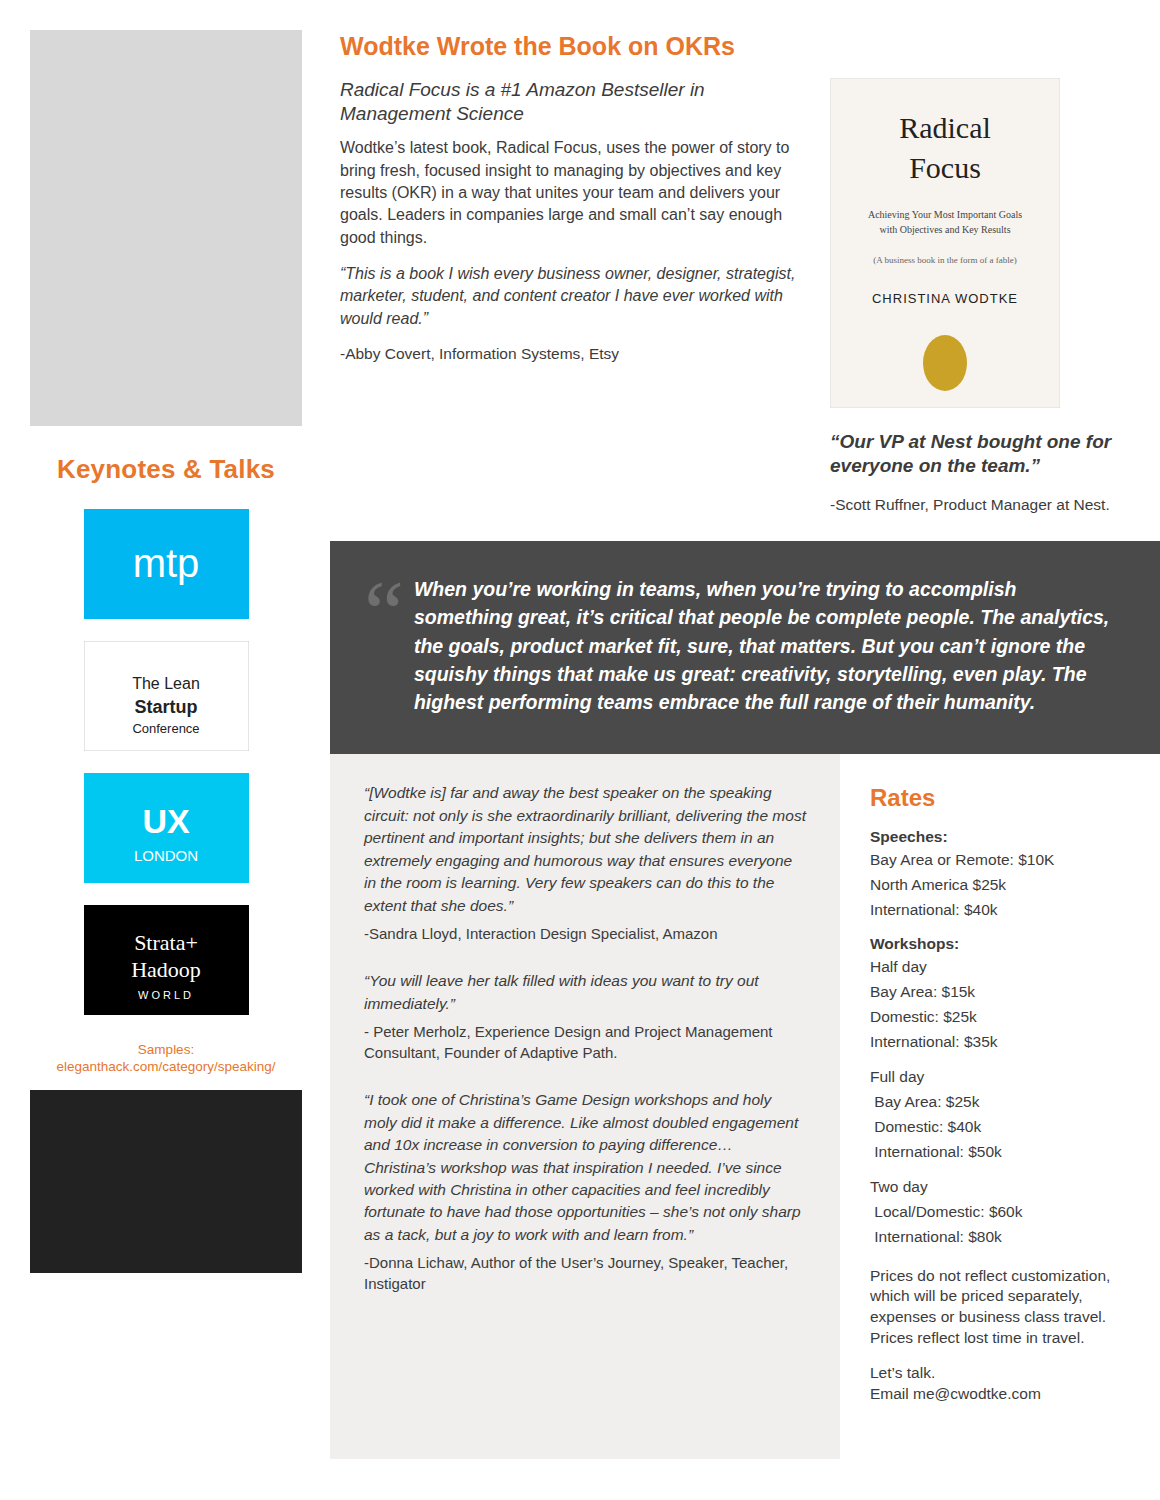Keynotes & Talks
Samples: eleganthack.com/category/speaking/
Wodtke Wrote the Book on OKRs
Radical Focus is a #1 Amazon Bestseller in Management Science
Wodtke’s latest book, Radical Focus, uses the power of story to bring fresh, focused insight to managing by objectives and key results (OKR) in a way that unites your team and delivers your goals. Leaders in companies large and small can’t say enough good things.
“This is a book I wish every business owner, designer, strategist, marketer, student, and content creator I have ever worked with would read.”
-Abby Covert, Information Systems, Etsy
“Our VP at Nest bought one for everyone on the team.”
-Scott Ruffner, Product Manager at Nest.
“
When you’re working in teams, when you’re trying to accomplish something great, it’s critical that people be complete people. The analytics, the goals, product market fit, sure, that matters. But you can’t ignore the squishy things that make us great: creativity, storytelling, even play. The highest performing teams embrace the full range of their humanity.
“[Wodtke is] far and away the best speaker on the speaking circuit: not only is she extraordinarily brilliant, delivering the most pertinent and important insights; but she delivers them in an extremely engaging and humorous way that ensures everyone in the room is learning. Very few speakers can do this to the extent that she does.”
-Sandra Lloyd, Interaction Design Specialist, Amazon
“You will leave her talk filled with ideas you want to try out immediately.”
- Peter Merholz, Experience Design and Project Management Consultant, Founder of Adaptive Path.
“I took one of Christina’s Game Design workshops and holy moly did it make a difference. Like almost doubled engagement and 10x increase in conversion to paying difference… Christina’s workshop was that inspiration I needed. I’ve since worked with Christina in other capacities and feel incredibly fortunate to have had those opportunities – she’s not only sharp as a tack, but a joy to work with and learn from.”
-Donna Lichaw, Author of the User’s Journey, Speaker, Teacher, Instigator
Rates
Speeches:
Bay Area or Remote: $10K
North America $25k
International: $40k
Workshops:
Half day
Bay Area: $15k
Domestic: $25k
International: $35k
Full day
Bay Area: $25k
Domestic: $40k
International: $50k
Two day
Local/Domestic: $60k
International: $80k
Prices do not reflect customization, which will be priced separately, expenses or business class travel. Prices reflect lost time in travel.
Let’s talk.
Email me@cwodtke.com